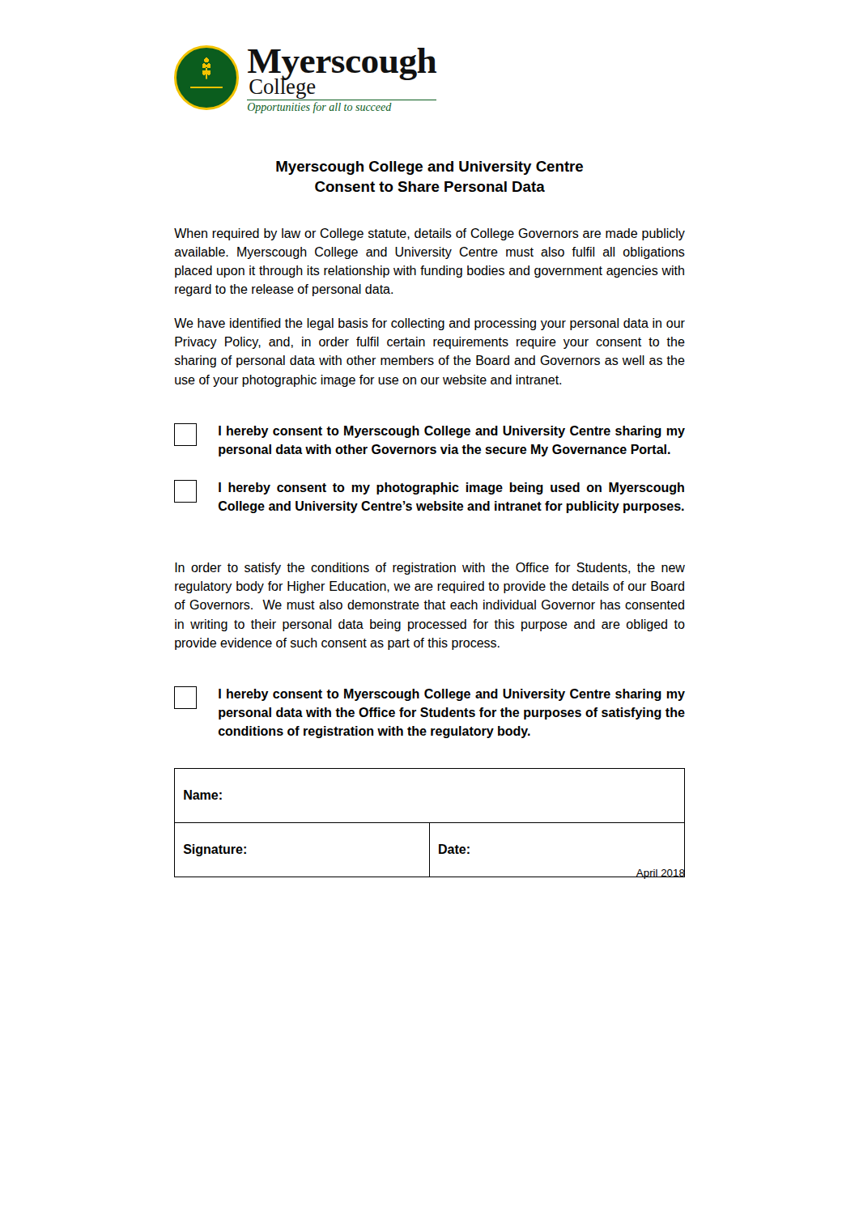Myerscough College Opportunities for all to succeed
Myerscough College and University Centre
Consent to Share Personal Data
When required by law or College statute, details of College Governors are made publicly available. Myerscough College and University Centre must also fulfil all obligations placed upon it through its relationship with funding bodies and government agencies with regard to the release of personal data.
We have identified the legal basis for collecting and processing your personal data in our Privacy Policy, and, in order fulfil certain requirements require your consent to the sharing of personal data with other members of the Board and Governors as well as the use of your photographic image for use on our website and intranet.
I hereby consent to Myerscough College and University Centre sharing my personal data with other Governors via the secure My Governance Portal.
I hereby consent to my photographic image being used on Myerscough College and University Centre’s website and intranet for publicity purposes.
In order to satisfy the conditions of registration with the Office for Students, the new regulatory body for Higher Education, we are required to provide the details of our Board of Governors. We must also demonstrate that each individual Governor has consented in writing to their personal data being processed for this purpose and are obliged to provide evidence of such consent as part of this process.
I hereby consent to Myerscough College and University Centre sharing my personal data with the Office for Students for the purposes of satisfying the conditions of registration with the regulatory body.
| Name: |
| Signature: | Date: |
April 2018